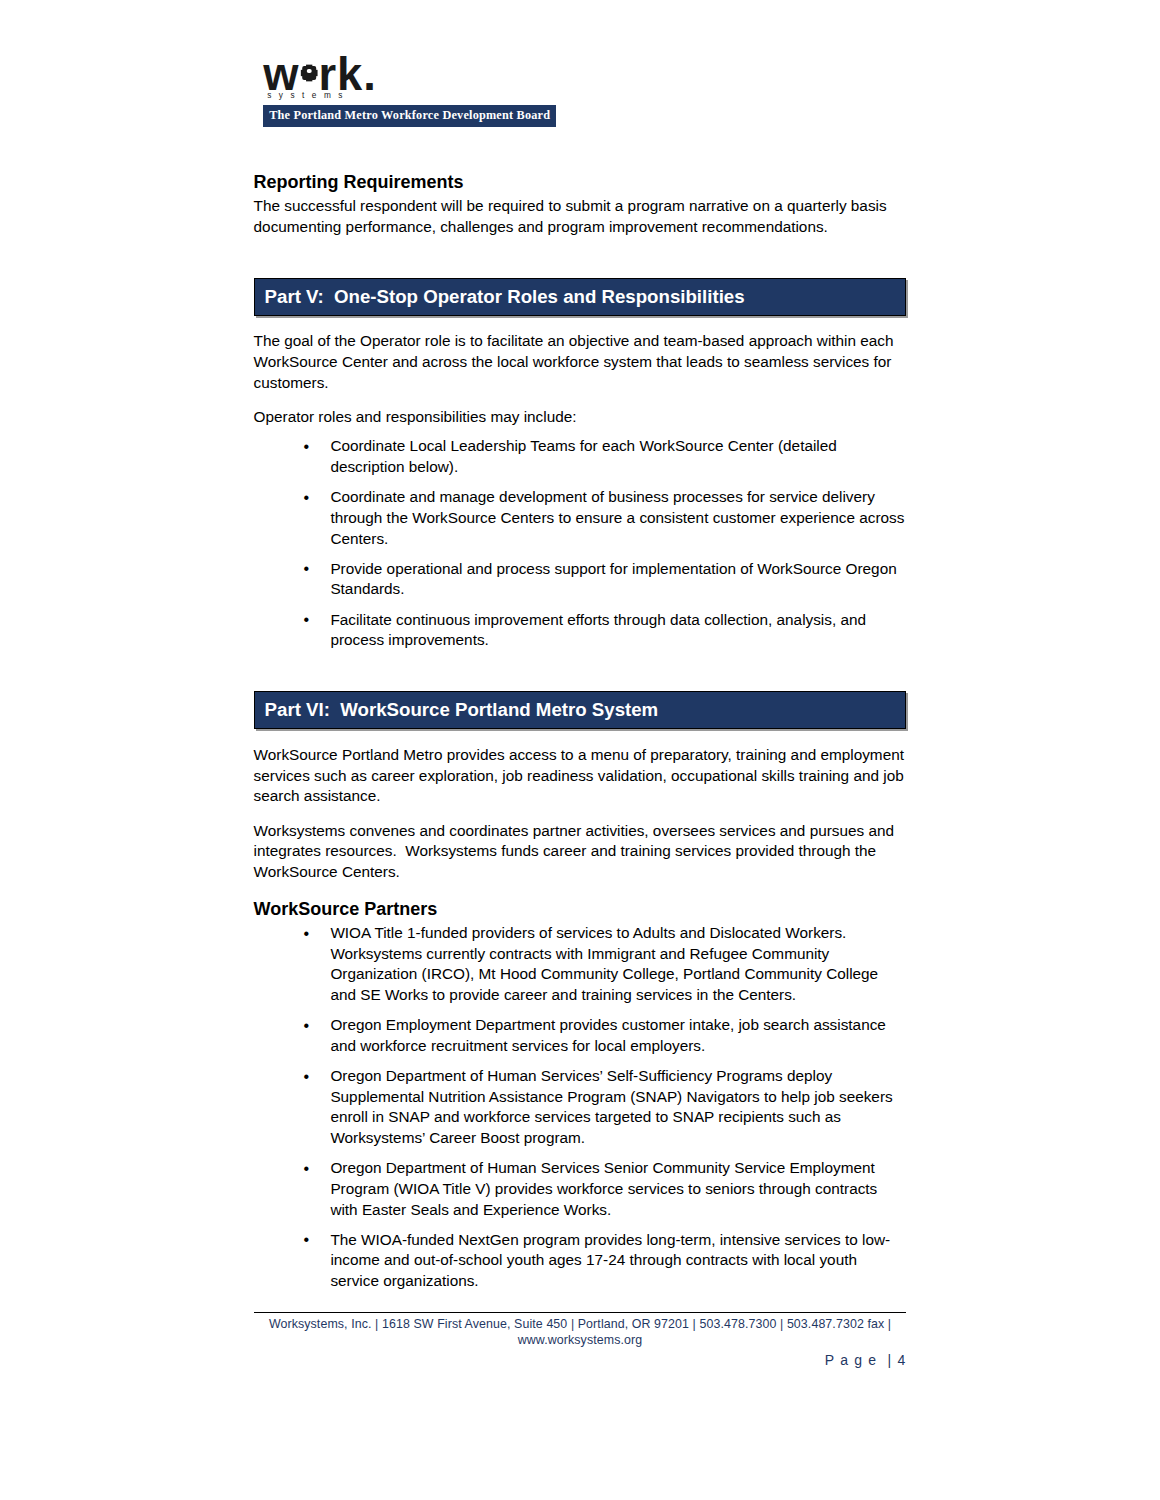w rk.
s y s t e m s
The Portland Metro Workforce Development Board
Reporting Requirements
The successful respondent will be required to submit a program narrative on a quarterly basis documenting performance, challenges and program improvement recommendations.
Part V: One-Stop Operator Roles and Responsibilities
The goal of the Operator role is to facilitate an objective and team-based approach within each WorkSource Center and across the local workforce system that leads to seamless services for customers.
Operator roles and responsibilities may include:
Coordinate Local Leadership Teams for each WorkSource Center (detailed description below).
Coordinate and manage development of business processes for service delivery through the WorkSource Centers to ensure a consistent customer experience across Centers.
Provide operational and process support for implementation of WorkSource Oregon Standards.
Facilitate continuous improvement efforts through data collection, analysis, and process improvements.
Part VI: WorkSource Portland Metro System
WorkSource Portland Metro provides access to a menu of preparatory, training and employment services such as career exploration, job readiness validation, occupational skills training and job search assistance.
Worksystems convenes and coordinates partner activities, oversees services and pursues and integrates resources. Worksystems funds career and training services provided through the WorkSource Centers.
WorkSource Partners
WIOA Title 1-funded providers of services to Adults and Dislocated Workers. Worksystems currently contracts with Immigrant and Refugee Community Organization (IRCO), Mt Hood Community College, Portland Community College and SE Works to provide career and training services in the Centers.
Oregon Employment Department provides customer intake, job search assistance and workforce recruitment services for local employers.
Oregon Department of Human Services’ Self-Sufficiency Programs deploy Supplemental Nutrition Assistance Program (SNAP) Navigators to help job seekers enroll in SNAP and workforce services targeted to SNAP recipients such as Worksystems’ Career Boost program.
Oregon Department of Human Services Senior Community Service Employment Program (WIOA Title V) provides workforce services to seniors through contracts with Easter Seals and Experience Works.
The WIOA-funded NextGen program provides long-term, intensive services to low-income and out-of-school youth ages 17-24 through contracts with local youth service organizations.
Worksystems, Inc. | 1618 SW First Avenue, Suite 450 | Portland, OR 97201 | 503.478.7300 | 503.487.7302 fax | www.worksystems.org
P a g e | 4